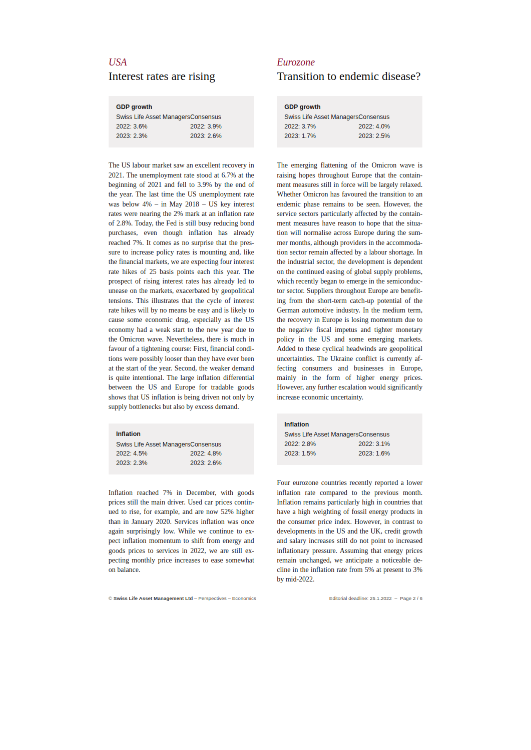USA
Interest rates are rising
GDP growth
| Swiss Life Asset Managers | Consensus |
| 2022: 3.6% | 2022: 3.9% |
| 2023: 2.3% | 2023: 2.6% |
The US labour market saw an excellent recovery in 2021. The unemployment rate stood at 6.7% at the beginning of 2021 and fell to 3.9% by the end of the year. The last time the US unemployment rate was below 4% – in May 2018 – US key interest rates were nearing the 2% mark at an inflation rate of 2.8%. Today, the Fed is still busy reducing bond purchases, even though inflation has already reached 7%. It comes as no surprise that the pressure to increase policy rates is mounting and, like the financial markets, we are expecting four interest rate hikes of 25 basis points each this year. The prospect of rising interest rates has already led to unease on the markets, exacerbated by geopolitical tensions. This illustrates that the cycle of interest rate hikes will by no means be easy and is likely to cause some economic drag, especially as the US economy had a weak start to the new year due to the Omicron wave. Nevertheless, there is much in favour of a tightening course: First, financial conditions were possibly looser than they have ever been at the start of the year. Second, the weaker demand is quite intentional. The large inflation differential between the US and Europe for tradable goods shows that US inflation is being driven not only by supply bottlenecks but also by excess demand.
Inflation
| Swiss Life Asset Managers | Consensus |
| 2022: 4.5% | 2022: 4.8% |
| 2023: 2.3% | 2023: 2.6% |
Inflation reached 7% in December, with goods prices still the main driver. Used car prices continued to rise, for example, and are now 52% higher than in January 2020. Services inflation was once again surprisingly low. While we continue to expect inflation momentum to shift from energy and goods prices to services in 2022, we are still expecting monthly price increases to ease somewhat on balance.
Eurozone
Transition to endemic disease?
GDP growth
| Swiss Life Asset Managers | Consensus |
| 2022: 3.7% | 2022: 4.0% |
| 2023: 1.7% | 2023: 2.5% |
The emerging flattening of the Omicron wave is raising hopes throughout Europe that the containment measures still in force will be largely relaxed. Whether Omicron has favoured the transition to an endemic phase remains to be seen. However, the service sectors particularly affected by the containment measures have reason to hope that the situation will normalise across Europe during the summer months, although providers in the accommodation sector remain affected by a labour shortage. In the industrial sector, the development is dependent on the continued easing of global supply problems, which recently began to emerge in the semiconductor sector. Suppliers throughout Europe are benefiting from the short-term catch-up potential of the German automotive industry. In the medium term, the recovery in Europe is losing momentum due to the negative fiscal impetus and tighter monetary policy in the US and some emerging markets. Added to these cyclical headwinds are geopolitical uncertainties. The Ukraine conflict is currently affecting consumers and businesses in Europe, mainly in the form of higher energy prices. However, any further escalation would significantly increase economic uncertainty.
Inflation
| Swiss Life Asset Managers | Consensus |
| 2022: 2.8% | 2022: 3.1% |
| 2023: 1.5% | 2023: 1.6% |
Four eurozone countries recently reported a lower inflation rate compared to the previous month. Inflation remains particularly high in countries that have a high weighting of fossil energy products in the consumer price index. However, in contrast to developments in the US and the UK, credit growth and salary increases still do not point to increased inflationary pressure. Assuming that energy prices remain unchanged, we anticipate a noticeable decline in the inflation rate from 5% at present to 3% by mid-2022.
© Swiss Life Asset Management Ltd – Perspectives – Economics
Editorial deadline: 25.1.2022 – Page 2 / 6